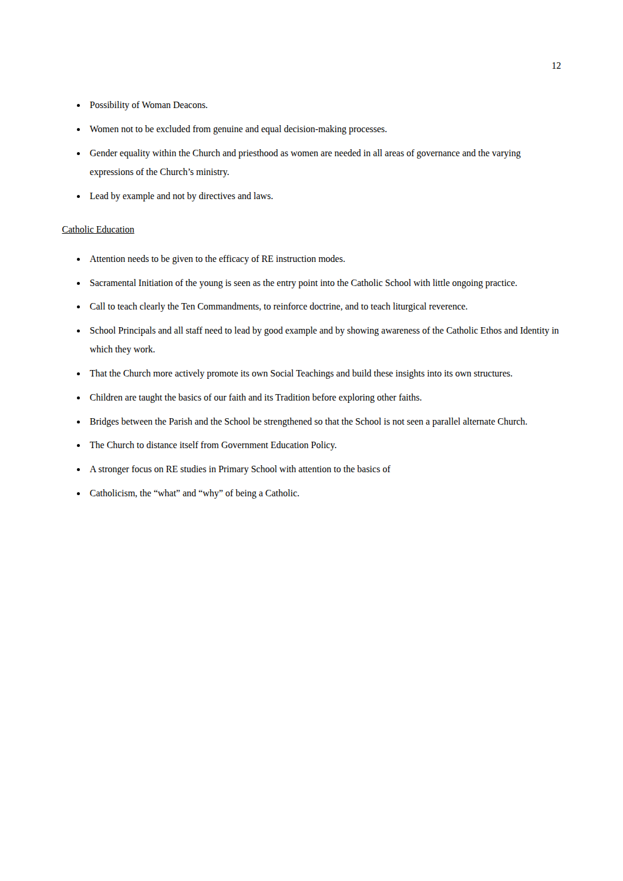12
Possibility of Woman Deacons.
Women not to be excluded from genuine and equal decision-making processes.
Gender equality within the Church and priesthood as women are needed in all areas of governance and the varying expressions of the Church’s ministry.
Lead by example and not by directives and laws.
Catholic Education
Attention needs to be given to the efficacy of RE instruction modes.
Sacramental Initiation of the young is seen as the entry point into the Catholic School with little ongoing practice.
Call to teach clearly the Ten Commandments, to reinforce doctrine, and to teach liturgical reverence.
School Principals and all staff need to lead by good example and by showing awareness of the Catholic Ethos and Identity in which they work.
That the Church more actively promote its own Social Teachings and build these insights into its own structures.
Children are taught the basics of our faith and its Tradition before exploring other faiths.
Bridges between the Parish and the School be strengthened so that the School is not seen a parallel alternate Church.
The Church to distance itself from Government Education Policy.
A stronger focus on RE studies in Primary School with attention to the basics of
Catholicism, the “what” and “why” of being a Catholic.